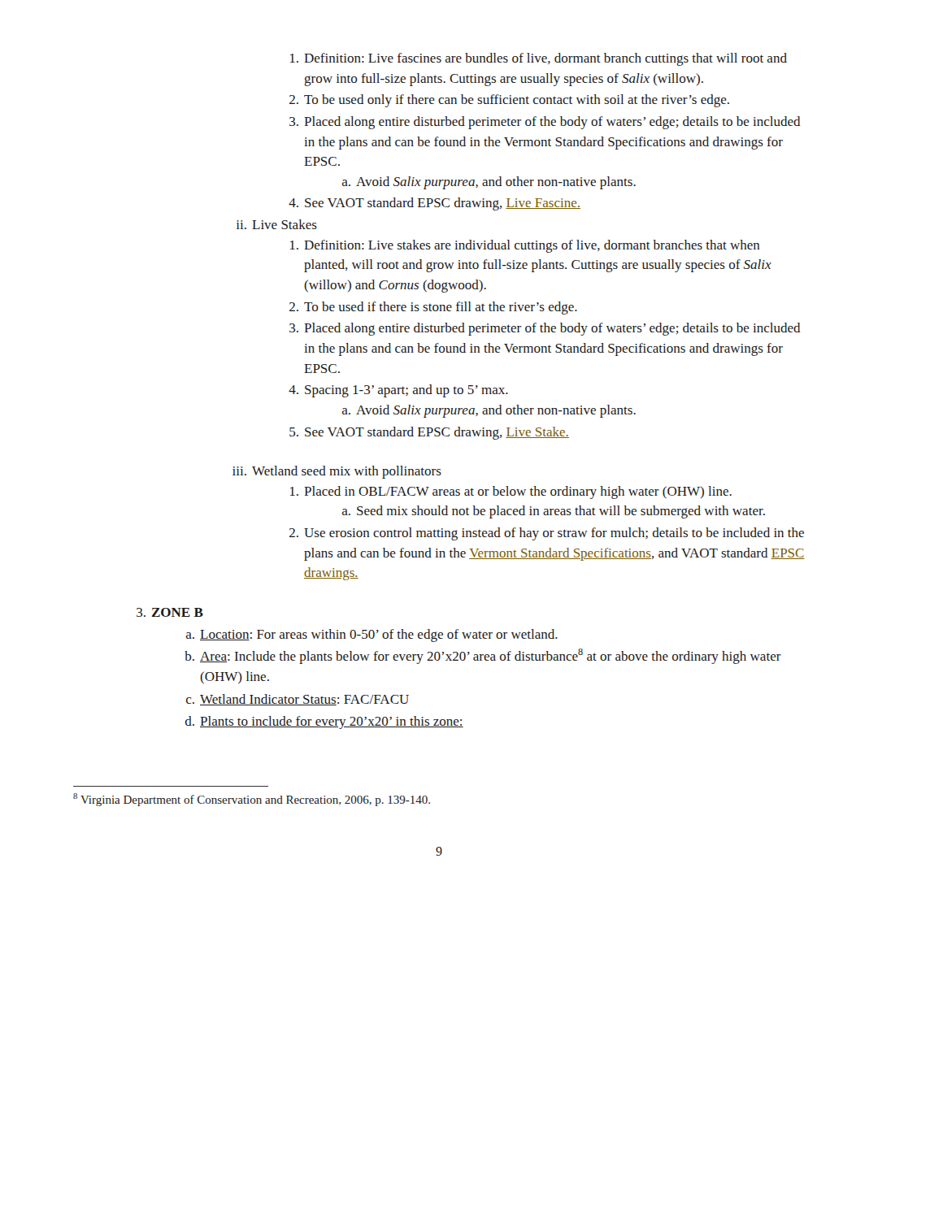1. Definition: Live fascines are bundles of live, dormant branch cuttings that will root and grow into full-size plants. Cuttings are usually species of Salix (willow).
2. To be used only if there can be sufficient contact with soil at the river’s edge.
3. Placed along entire disturbed perimeter of the body of waters’ edge; details to be included in the plans and can be found in the Vermont Standard Specifications and drawings for EPSC.
a. Avoid Salix purpurea, and other non-native plants.
4. See VAOT standard EPSC drawing, Live Fascine.
ii. Live Stakes
1. Definition: Live stakes are individual cuttings of live, dormant branches that when planted, will root and grow into full-size plants. Cuttings are usually species of Salix (willow) and Cornus (dogwood).
2. To be used if there is stone fill at the river’s edge.
3. Placed along entire disturbed perimeter of the body of waters’ edge; details to be included in the plans and can be found in the Vermont Standard Specifications and drawings for EPSC.
4. Spacing 1-3’ apart; and up to 5’ max.
a. Avoid Salix purpurea, and other non-native plants.
5. See VAOT standard EPSC drawing, Live Stake.
iii. Wetland seed mix with pollinators
1. Placed in OBL/FACW areas at or below the ordinary high water (OHW) line.
a. Seed mix should not be placed in areas that will be submerged with water.
2. Use erosion control matting instead of hay or straw for mulch; details to be included in the plans and can be found in the Vermont Standard Specifications, and VAOT standard EPSC drawings.
3. ZONE B
a. Location: For areas within 0-50’ of the edge of water or wetland.
b. Area: Include the plants below for every 20’x20’ area of disturbance8 at or above the ordinary high water (OHW) line.
c. Wetland Indicator Status: FAC/FACU
d. Plants to include for every 20’x20’ in this zone:
8 Virginia Department of Conservation and Recreation, 2006, p. 139-140.
9